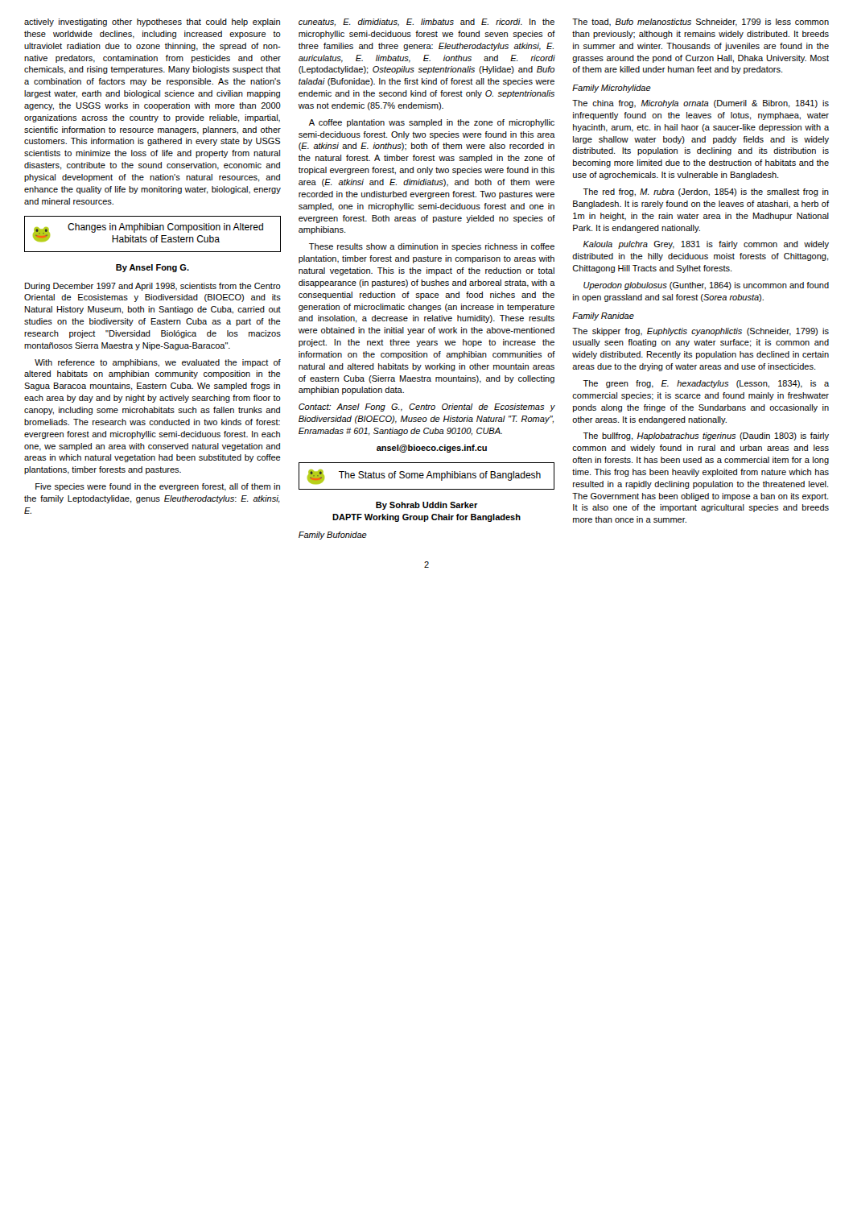actively investigating other hypotheses that could help explain these worldwide declines, including increased exposure to ultraviolet radiation due to ozone thinning, the spread of non-native predators, contamination from pesticides and other chemicals, and rising temperatures. Many biologists suspect that a combination of factors may be responsible. As the nation's largest water, earth and biological science and civilian mapping agency, the USGS works in cooperation with more than 2000 organizations across the country to provide reliable, impartial, scientific information to resource managers, planners, and other customers. This information is gathered in every state by USGS scientists to minimize the loss of life and property from natural disasters, contribute to the sound conservation, economic and physical development of the nation's natural resources, and enhance the quality of life by monitoring water, biological, energy and mineral resources.
🐸
Changes in Amphibian Composition in Altered Habitats of Eastern Cuba
By Ansel Fong G.
During December 1997 and April 1998, scientists from the Centro Oriental de Ecosistemas y Biodiversidad (BIOECO) and its Natural History Museum, both in Santiago de Cuba, carried out studies on the biodiversity of Eastern Cuba as a part of the research project "Diversidad Biológica de los macizos montañosos Sierra Maestra y Nipe-Sagua-Baracoa".
With reference to amphibians, we evaluated the impact of altered habitats on amphibian community composition in the Sagua Baracoa mountains, Eastern Cuba. We sampled frogs in each area by day and by night by actively searching from floor to canopy, including some microhabitats such as fallen trunks and bromeliads. The research was conducted in two kinds of forest: evergreen forest and microphyllic semi-deciduous forest. In each one, we sampled an area with conserved natural vegetation and areas in which natural vegetation had been substituted by coffee plantations, timber forests and pastures.
Five species were found in the evergreen forest, all of them in the family Leptodactylidae, genus Eleutherodactylus: E. atkinsi, E.
cuneatus, E. dimidiatus, E. limbatus and E. ricordi. In the microphyllic semi-deciduous forest we found seven species of three families and three genera: Eleutherodactylus atkinsi, E. auriculatus, E. limbatus, E. ionthus and E. ricordi (Leptodactylidae); Osteopilus septentrionalis (Hylidae) and Bufo taladai (Bufonidae). In the first kind of forest all the species were endemic and in the second kind of forest only O. septentrionalis was not endemic (85.7% endemism).
A coffee plantation was sampled in the zone of microphyllic semi-deciduous forest. Only two species were found in this area (E. atkinsi and E. ionthus); both of them were also recorded in the natural forest. A timber forest was sampled in the zone of tropical evergreen forest, and only two species were found in this area (E. atkinsi and E. dimidiatus), and both of them were recorded in the undisturbed evergreen forest. Two pastures were sampled, one in microphyllic semi-deciduous forest and one in evergreen forest. Both areas of pasture yielded no species of amphibians.
These results show a diminution in species richness in coffee plantation, timber forest and pasture in comparison to areas with natural vegetation. This is the impact of the reduction or total disappearance (in pastures) of bushes and arboreal strata, with a consequential reduction of space and food niches and the generation of microclimatic changes (an increase in temperature and insolation, a decrease in relative humidity). These results were obtained in the initial year of work in the above-mentioned project. In the next three years we hope to increase the information on the composition of amphibian communities of natural and altered habitats by working in other mountain areas of eastern Cuba (Sierra Maestra mountains), and by collecting amphibian population data.
Contact: Ansel Fong G., Centro Oriental de Ecosistemas y Biodiversidad (BIOECO), Museo de Historia Natural "T. Romay", Enramadas # 601, Santiago de Cuba 90100, CUBA.
ansel@bioeco.ciges.inf.cu
🐸
The Status of Some Amphibians of Bangladesh
By Sohrab Uddin Sarker
DAPTF Working Group Chair for Bangladesh
Family Bufonidae
The toad, Bufo melanostictus Schneider, 1799 is less common than previously; although it remains widely distributed. It breeds in summer and winter. Thousands of juveniles are found in the grasses around the pond of Curzon Hall, Dhaka University. Most of them are killed under human feet and by predators.
Family Microhylidae
The china frog, Microhyla ornata (Dumeril & Bibron, 1841) is infrequently found on the leaves of lotus, nymphaea, water hyacinth, arum, etc. in hail haor (a saucer-like depression with a large shallow water body) and paddy fields and is widely distributed. Its population is declining and its distribution is becoming more limited due to the destruction of habitats and the use of agrochemicals. It is vulnerable in Bangladesh.
The red frog, M. rubra (Jerdon, 1854) is the smallest frog in Bangladesh. It is rarely found on the leaves of atashari, a herb of 1m in height, in the rain water area in the Madhupur National Park. It is endangered nationally.
Kaloula pulchra Grey, 1831 is fairly common and widely distributed in the hilly deciduous moist forests of Chittagong, Chittagong Hill Tracts and Sylhet forests.
Uperodon globulosus (Gunther, 1864) is uncommon and found in open grassland and sal forest (Sorea robusta).
Family Ranidae
The skipper frog, Euphlyctis cyanophlictis (Schneider, 1799) is usually seen floating on any water surface; it is common and widely distributed. Recently its population has declined in certain areas due to the drying of water areas and use of insecticides.
The green frog, E. hexadactylus (Lesson, 1834), is a commercial species; it is scarce and found mainly in freshwater ponds along the fringe of the Sundarbans and occasionally in other areas. It is endangered nationally.
The bullfrog, Haplobatrachus tigerinus (Daudin 1803) is fairly common and widely found in rural and urban areas and less often in forests. It has been used as a commercial item for a long time. This frog has been heavily exploited from nature which has resulted in a rapidly declining population to the threatened level. The Government has been obliged to impose a ban on its export. It is also one of the important agricultural species and breeds more than once in a summer.
2